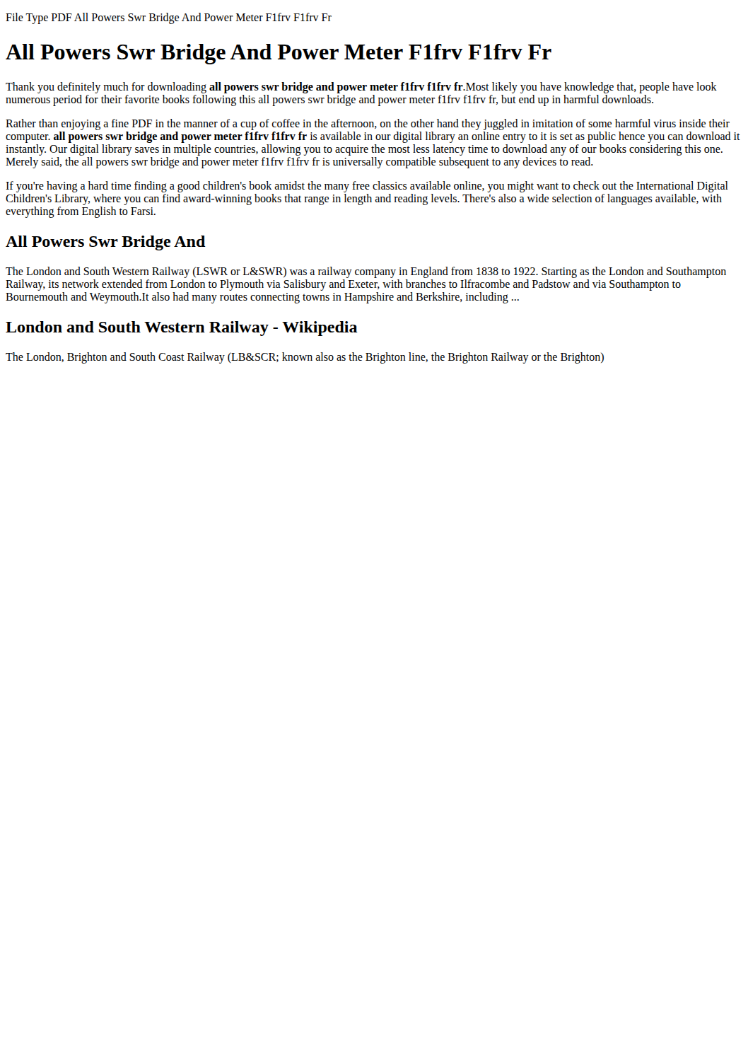File Type PDF All Powers Swr Bridge And Power Meter F1frv F1frv Fr
All Powers Swr Bridge And Power Meter F1frv F1frv Fr
Thank you definitely much for downloading all powers swr bridge and power meter f1frv f1frv fr.Most likely you have knowledge that, people have look numerous period for their favorite books following this all powers swr bridge and power meter f1frv f1frv fr, but end up in harmful downloads.
Rather than enjoying a fine PDF in the manner of a cup of coffee in the afternoon, on the other hand they juggled in imitation of some harmful virus inside their computer. all powers swr bridge and power meter f1frv f1frv fr is available in our digital library an online entry to it is set as public hence you can download it instantly. Our digital library saves in multiple countries, allowing you to acquire the most less latency time to download any of our books considering this one. Merely said, the all powers swr bridge and power meter f1frv f1frv fr is universally compatible subsequent to any devices to read.
If you're having a hard time finding a good children's book amidst the many free classics available online, you might want to check out the International Digital Children's Library, where you can find award-winning books that range in length and reading levels. There's also a wide selection of languages available, with everything from English to Farsi.
All Powers Swr Bridge And
The London and South Western Railway (LSWR or L&SWR) was a railway company in England from 1838 to 1922. Starting as the London and Southampton Railway, its network extended from London to Plymouth via Salisbury and Exeter, with branches to Ilfracombe and Padstow and via Southampton to Bournemouth and Weymouth.It also had many routes connecting towns in Hampshire and Berkshire, including ...
London and South Western Railway - Wikipedia
The London, Brighton and South Coast Railway (LB&SCR; known also as the Brighton line, the Brighton Railway or the Brighton)